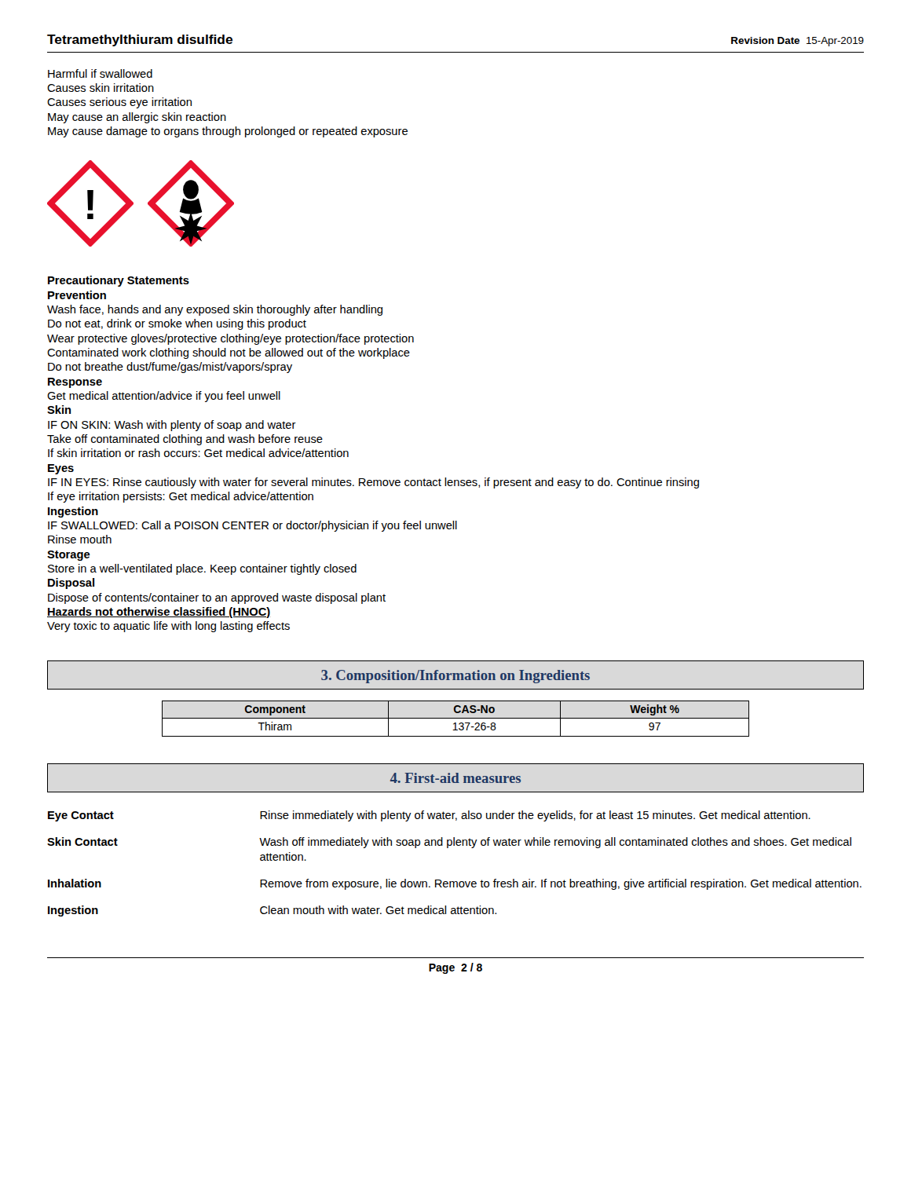Tetramethylthiuram disulfide
Revision Date 15-Apr-2019
Harmful if swallowed
Causes skin irritation
Causes serious eye irritation
May cause an allergic skin reaction
May cause damage to organs through prolonged or repeated exposure
!
Precautionary Statements
Prevention
Wash face, hands and any exposed skin thoroughly after handling
Do not eat, drink or smoke when using this product
Wear protective gloves/protective clothing/eye protection/face protection
Contaminated work clothing should not be allowed out of the workplace
Do not breathe dust/fume/gas/mist/vapors/spray
Response
Get medical attention/advice if you feel unwell
Skin
IF ON SKIN: Wash with plenty of soap and water
Take off contaminated clothing and wash before reuse
If skin irritation or rash occurs: Get medical advice/attention
Eyes
IF IN EYES: Rinse cautiously with water for several minutes. Remove contact lenses, if present and easy to do. Continue rinsing
If eye irritation persists: Get medical advice/attention
Ingestion
IF SWALLOWED: Call a POISON CENTER or doctor/physician if you feel unwell
Rinse mouth
Storage
Store in a well-ventilated place. Keep container tightly closed
Disposal
Dispose of contents/container to an approved waste disposal plant
Hazards not otherwise classified (HNOC)
Very toxic to aquatic life with long lasting effects
3. Composition/Information on Ingredients
| Component | CAS-No | Weight % |
| --- | --- | --- |
| Thiram | 137-26-8 | 97 |
4. First-aid measures
| Eye Contact | Rinse immediately with plenty of water, also under the eyelids, for at least 15 minutes. Get medical attention. |
| Skin Contact | Wash off immediately with soap and plenty of water while removing all contaminated clothes and shoes. Get medical attention. |
| Inhalation | Remove from exposure, lie down. Remove to fresh air. If not breathing, give artificial respiration. Get medical attention. |
| Ingestion | Clean mouth with water. Get medical attention. |
Page 2 / 8